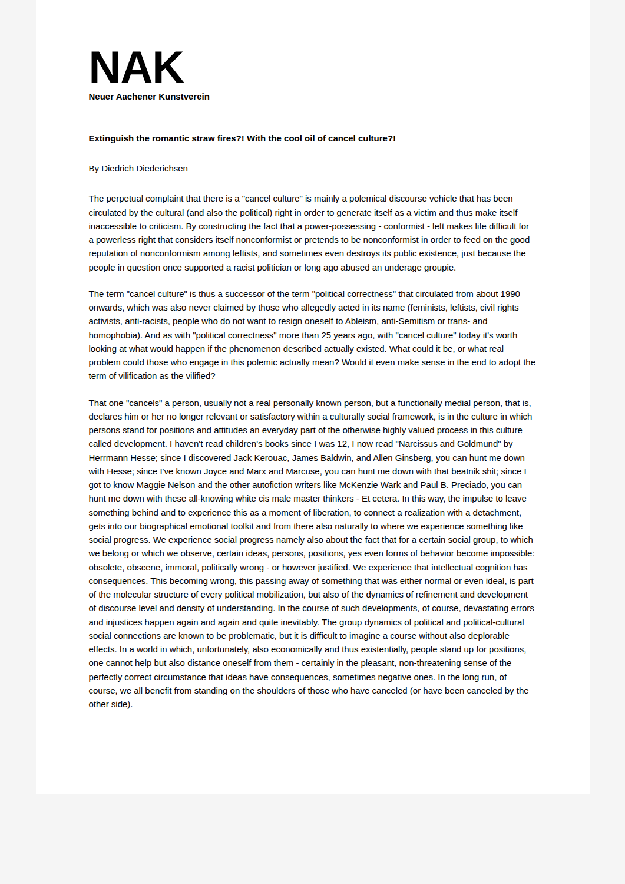NAK
Neuer Aachener Kunstverein
Extinguish the romantic straw fires?! With the cool oil of cancel culture?!
By Diedrich Diederichsen
The perpetual complaint that there is a "cancel culture" is mainly a polemical discourse vehicle that has been circulated by the cultural (and also the political) right in order to generate itself as a victim and thus make itself inaccessible to criticism. By constructing the fact that a power-possessing - conformist - left makes life difficult for a powerless right that considers itself nonconformist or pretends to be nonconformist in order to feed on the good reputation of nonconformism among leftists, and sometimes even destroys its public existence, just because the people in question once supported a racist politician or long ago abused an underage groupie.
The term "cancel culture" is thus a successor of the term "political correctness" that circulated from about 1990 onwards, which was also never claimed by those who allegedly acted in its name (feminists, leftists, civil rights activists, anti-racists, people who do not want to resign oneself to Ableism, anti-Semitism or trans- and homophobia). And as with "political correctness" more than 25 years ago, with "cancel culture" today it's worth looking at what would happen if the phenomenon described actually existed. What could it be, or what real problem could those who engage in this polemic actually mean? Would it even make sense in the end to adopt the term of vilification as the vilified?
That one "cancels" a person, usually not a real personally known person, but a functionally medial person, that is, declares him or her no longer relevant or satisfactory within a culturally social framework, is in the culture in which persons stand for positions and attitudes an everyday part of the otherwise highly valued process in this culture called development. I haven't read children's books since I was 12, I now read "Narcissus and Goldmund" by Herrmann Hesse; since I discovered Jack Kerouac, James Baldwin, and Allen Ginsberg, you can hunt me down with Hesse; since I've known Joyce and Marx and Marcuse, you can hunt me down with that beatnik shit; since I got to know Maggie Nelson and the other autofiction writers like McKenzie Wark and Paul B. Preciado, you can hunt me down with these all-knowing white cis male master thinkers - Et cetera. In this way, the impulse to leave something behind and to experience this as a moment of liberation, to connect a realization with a detachment, gets into our biographical emotional toolkit and from there also naturally to where we experience something like social progress. We experience social progress namely also about the fact that for a certain social group, to which we belong or which we observe, certain ideas, persons, positions, yes even forms of behavior become impossible: obsolete, obscene, immoral, politically wrong - or however justified. We experience that intellectual cognition has consequences. This becoming wrong, this passing away of something that was either normal or even ideal, is part of the molecular structure of every political mobilization, but also of the dynamics of refinement and development of discourse level and density of understanding. In the course of such developments, of course, devastating errors and injustices happen again and again and quite inevitably. The group dynamics of political and political-cultural social connections are known to be problematic, but it is difficult to imagine a course without also deplorable effects. In a world in which, unfortunately, also economically and thus existentially, people stand up for positions, one cannot help but also distance oneself from them - certainly in the pleasant, non-threatening sense of the perfectly correct circumstance that ideas have consequences, sometimes negative ones. In the long run, of course, we all benefit from standing on the shoulders of those who have canceled (or have been canceled by the other side).